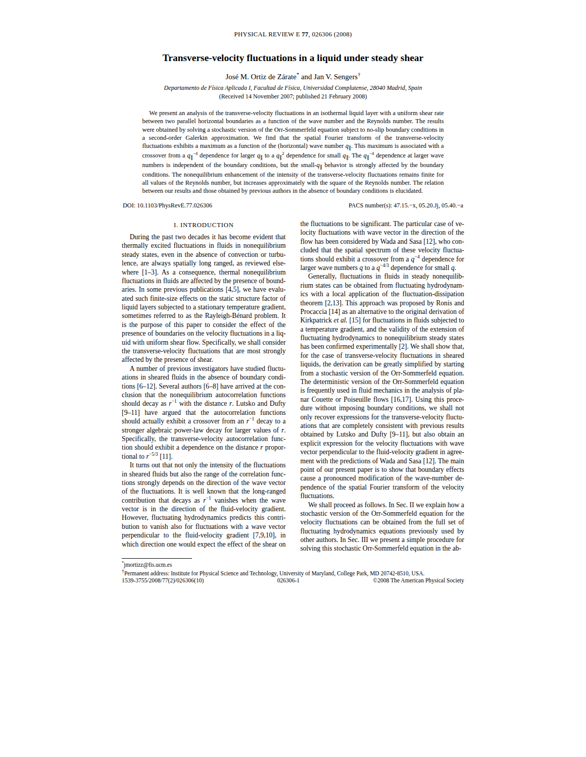PHYSICAL REVIEW E 77, 026306 (2008)
Transverse-velocity fluctuations in a liquid under steady shear
José M. Ortiz de Zárate* and Jan V. Sengers†
Departamento de Física Aplicada I, Facultad de Física, Universidad Complutense, 28040 Madrid, Spain
(Received 14 November 2007; published 21 February 2008)
We present an analysis of the transverse-velocity fluctuations in an isothermal liquid layer with a uniform shear rate between two parallel horizontal boundaries as a function of the wave number and the Reynolds number. The results were obtained by solving a stochastic version of the Orr-Sommerfeld equation subject to no-slip boundary conditions in a second-order Galerkin approximation. We find that the spatial Fourier transform of the transverse-velocity fluctuations exhibits a maximum as a function of the (horizontal) wave number q∥. This maximum is associated with a crossover from a q∥−4 dependence for larger q∥ to a q∥2 dependence for small q∥. The q∥−4 dependence at larger wave numbers is independent of the boundary conditions, but the small-q∥ behavior is strongly affected by the boundary conditions. The nonequilibrium enhancement of the intensity of the transverse-velocity fluctuations remains finite for all values of the Reynolds number, but increases approximately with the square of the Reynolds number. The relation between our results and those obtained by previous authors in the absence of boundary conditions is elucidated.
DOI: 10.1103/PhysRevE.77.026306
PACS number(s): 47.15.−x, 05.20.Jj, 05.40.−a
I. Introduction
During the past two decades it has become evident that thermally excited fluctuations in fluids in nonequilibrium steady states, even in the absence of convection or turbulence, are always spatially long ranged, as reviewed elsewhere [1–3]. As a consequence, thermal nonequilibrium fluctuations in fluids are affected by the presence of boundaries. In some previous publications [4,5], we have evaluated such finite-size effects on the static structure factor of liquid layers subjected to a stationary temperature gradient, sometimes referred to as the Rayleigh-Bénard problem. It is the purpose of this paper to consider the effect of the presence of boundaries on the velocity fluctuations in a liquid with uniform shear flow. Specifically, we shall consider the transverse-velocity fluctuations that are most strongly affected by the presence of shear.
A number of previous investigators have studied fluctuations in sheared fluids in the absence of boundary conditions [6–12]. Several authors [6–8] have arrived at the conclusion that the nonequilibrium autocorrelation functions should decay as r−1 with the distance r. Lutsko and Dufty [9–11] have argued that the autocorrelation functions should actually exhibit a crossover from an r−1 decay to a stronger algebraic power-law decay for larger values of r. Specifically, the transverse-velocity autocorrelation function should exhibit a dependence on the distance r proportional to r−5/3 [11].
It turns out that not only the intensity of the fluctuations in sheared fluids but also the range of the correlation functions strongly depends on the direction of the wave vector of the fluctuations. It is well known that the long-ranged contribution that decays as r−1 vanishes when the wave vector is in the direction of the fluid-velocity gradient. However, fluctuating hydrodynamics predicts this contribution to vanish also for fluctuations with a wave vector perpendicular to the fluid-velocity gradient [7,9,10], in which direction one would expect the effect of the shear on the fluctuations to be significant. The particular case of velocity fluctuations with wave vector in the direction of the flow has been considered by Wada and Sasa [12], who concluded that the spatial spectrum of these velocity fluctuations should exhibit a crossover from a q−4 dependence for larger wave numbers q to a q−4/3 dependence for small q.
Generally, fluctuations in fluids in steady nonequilibrium states can be obtained from fluctuating hydrodynamics with a local application of the fluctuation-dissipation theorem [2,13]. This approach was proposed by Ronis and Procaccia [14] as an alternative to the original derivation of Kirkpatrick et al. [15] for fluctuations in fluids subjected to a temperature gradient, and the validity of the extension of fluctuating hydrodynamics to nonequilibrium steady states has been confirmed experimentally [2]. We shall show that, for the case of transverse-velocity fluctuations in sheared liquids, the derivation can be greatly simplified by starting from a stochastic version of the Orr-Sommerfeld equation. The deterministic version of the Orr-Sommerfeld equation is frequently used in fluid mechanics in the analysis of planar Couette or Poiseuille flows [16,17]. Using this procedure without imposing boundary conditions, we shall not only recover expressions for the transverse-velocity fluctuations that are completely consistent with previous results obtained by Lutsko and Dufty [9–11], but also obtain an explicit expression for the velocity fluctuations with wave vector perpendicular to the fluid-velocity gradient in agreement with the predictions of Wada and Sasa [12]. The main point of our present paper is to show that boundary effects cause a pronounced modification of the wave-number dependence of the spatial Fourier transform of the velocity fluctuations.
We shall proceed as follows. In Sec. II we explain how a stochastic version of the Orr-Sommerfeld equation for the velocity fluctuations can be obtained from the full set of fluctuating hydrodynamics equations previously used by other authors. In Sec. III we present a simple procedure for solving this stochastic Orr-Sommerfeld equation in the ab-
*jmortizz@fis.ucm.es
†Permanent address: Institute for Physical Science and Technology, University of Maryland, College Park, MD 20742-8510, USA.
1539-3755/2008/77(2)/026306(10)
026306-1
©2008 The American Physical Society